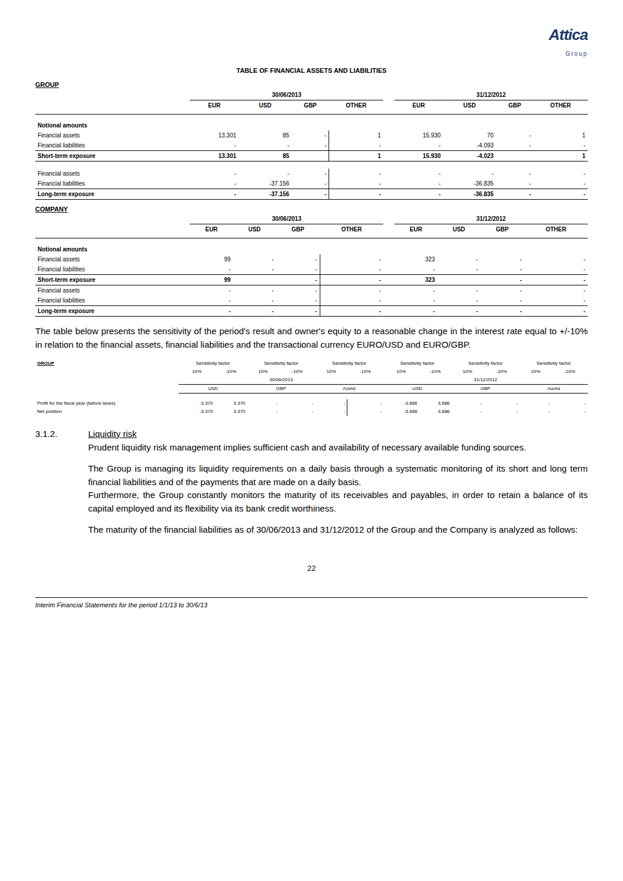Attica
Group
TABLE OF FINANCIAL ASSETS AND LIABILITIES
GROUP
| | 30/06/2013 | | 31/12/2012 |
| | EUR | USD | GBP | OTHER | | EUR | USD | GBP | OTHER |
| Notional amounts | |
| Financial assets | 13.301 | 85 | - | 1 | | 15.930 | 70 | - | 1 |
| Financial liabilities | - | - | - | - | | - | -4.093 | - | - |
| Short-term exposure | 13.301 | 85 | | 1 | | 15.930 | -4.023 | | 1 |
| Financial assets | - | - | - | - | | - | - | - | - |
| Financial liabilities | - | -37.156 | - | - | | - | -36.835 | - | - |
| Long-term exposure | - | -37.156 | - | - | | - | -36.835 | - | - |
COMPANY
| | 30/06/2013 | | 31/12/2012 |
| | EUR | USD | GBP | OTHER | | EUR | USD | GBP | OTHER |
| Notional amounts | |
| Financial assets | 99 | - | - | - | | 323 | - | - | - |
| Financial liabilities | - | - | - | - | | - | - | - | - |
| Short-term exposure | 99 | | - | - | | 323 | | - | - |
| Financial assets | - | - | - | - | | - | - | - | - |
| Financial liabilities | - | - | - | - | | - | - | - | - |
| Long-term exposure | - | - | - | - | | - | - | - | - |
The table below presents the sensitivity of the period's result and owner's equity to a reasonable change in the interest rate equal to +/-10% in relation to the financial assets, financial liabilities and the transactional currency EURO/USD and EURO/GBP.
| GROUP | Sensitivity factor | Sensitivity factor | Sensitivity factor | Sensitivity factor | Sensitivity factor | Sensitivity factor |
| | 10% | -10% | 10% | -10% | 10% | -10% | 10% | -10% | 10% | -10% | 10% | -10% |
| | 30/06/2013 | 31/12/2012 |
| | USD | GBP | Λοιπά | USD | GBP | Λοιπά |
| Profit for the fiscal year (before taxes) | -3.370 | 3.370 | - | - | - | - | -3.686 | 3.686 | - | - | - | - |
| Net position | -3.370 | 3.370 | - | - | - | - | -3.686 | 3.686 | - | - | - | - |
3.1.2.
Liquidity risk
Prudent liquidity risk management implies sufficient cash and availability of necessary available funding sources.
The Group is managing its liquidity requirements on a daily basis through a systematic monitoring of its short and long term financial liabilities and of the payments that are made on a daily basis.
Furthermore, the Group constantly monitors the maturity of its receivables and payables, in order to retain a balance of its capital employed and its flexibility via its bank credit worthiness.
The maturity of the financial liabilities as of 30/06/2013 and 31/12/2012 of the Group and the Company is analyzed as follows:
22
Interim Financial Statements for the period 1/1/13 to 30/6/13